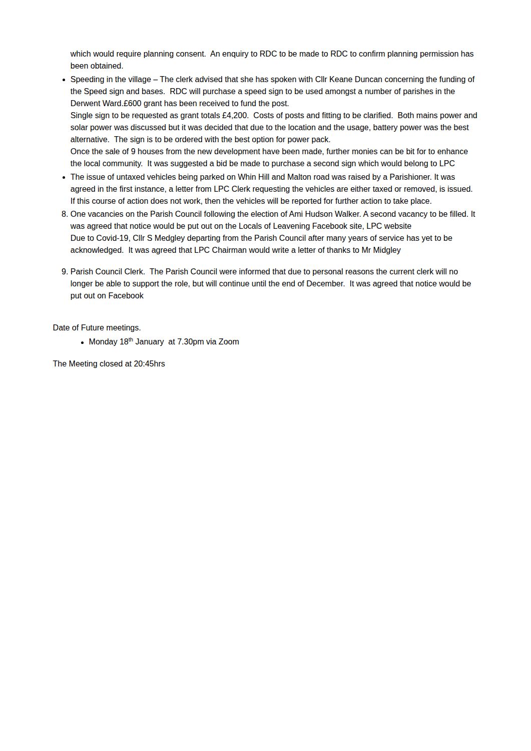which would require planning consent. An enquiry to RDC to be made to RDC to confirm planning permission has been obtained.
Speeding in the village – The clerk advised that she has spoken with Cllr Keane Duncan concerning the funding of the Speed sign and bases. RDC will purchase a speed sign to be used amongst a number of parishes in the Derwent Ward.£600 grant has been received to fund the post.
Single sign to be requested as grant totals £4,200. Costs of posts and fitting to be clarified. Both mains power and solar power was discussed but it was decided that due to the location and the usage, battery power was the best alternative. The sign is to be ordered with the best option for power pack.
Once the sale of 9 houses from the new development have been made, further monies can be bit for to enhance the local community. It was suggested a bid be made to purchase a second sign which would belong to LPC
The issue of untaxed vehicles being parked on Whin Hill and Malton road was raised by a Parishioner. It was agreed in the first instance, a letter from LPC Clerk requesting the vehicles are either taxed or removed, is issued. If this course of action does not work, then the vehicles will be reported for further action to take place.
One vacancies on the Parish Council following the election of Ami Hudson Walker. A second vacancy to be filled. It was agreed that notice would be put out on the Locals of Leavening Facebook site, LPC website
Due to Covid-19, Cllr S Medgley departing from the Parish Council after many years of service has yet to be acknowledged. It was agreed that LPC Chairman would write a letter of thanks to Mr Midgley
Parish Council Clerk. The Parish Council were informed that due to personal reasons the current clerk will no longer be able to support the role, but will continue until the end of December. It was agreed that notice would be put out on Facebook
Date of Future meetings.
Monday 18th January at 7.30pm via Zoom
The Meeting closed at 20:45hrs